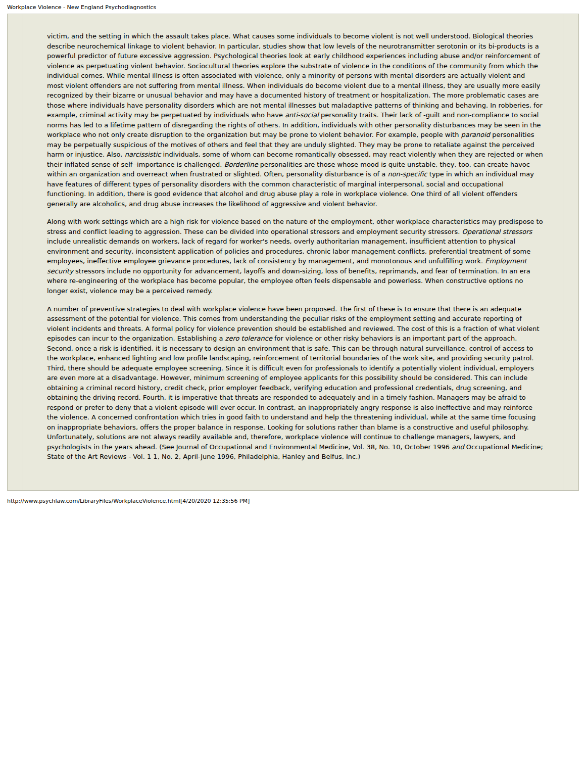Workplace Violence - New England Psychodiagnostics
victim, and the setting in which the assault takes place. What causes some individuals to become violent is not well understood. Biological theories describe neurochemical linkage to violent behavior. In particular, studies show that low levels of the neurotransmitter serotonin or its bi-products is a powerful predictor of future excessive aggression. Psychological theories look at early childhood experiences including abuse and/or reinforcement of violence as perpetuating violent behavior. Sociocultural theories explore the substrate of violence in the conditions of the community from which the individual comes. While mental illness is often associated with violence, only a minority of persons with mental disorders are actually violent and most violent offenders are not suffering from mental illness. When individuals do become violent due to a mental illness, they are usually more easily recognized by their bizarre or unusual behavior and may have a documented history of treatment or hospitalization. The more problematic cases are those where individuals have personality disorders which are not mental illnesses but maladaptive patterns of thinking and behaving. In robberies, for example, criminal activity may be perpetuated by individuals who have anti-social personality traits. Their lack of -guilt and non-compliance to social norms has led to a lifetime pattern of disregarding the rights of others. In addition, individuals with other personality disturbances may be seen in the workplace who not only create disruption to the organization but may be prone to violent behavior. For example, people with paranoid personalities may be perpetually suspicious of the motives of others and feel that they are unduly slighted. They may be prone to retaliate against the perceived harm or injustice. Also, narcissistic individuals, some of whom can become romantically obsessed, may react violently when they are rejected or when their inflated sense of self--importance is challenged. Borderline personalities are those whose mood is quite unstable, they, too, can create havoc within an organization and overreact when frustrated or slighted. Often, personality disturbance is of a non-specific type in which an individual may have features of different types of personality disorders with the common characteristic of marginal interpersonal, social and occupational functioning. In addition, there is good evidence that alcohol and drug abuse play a role in workplace violence. One third of all violent offenders generally are alcoholics, and drug abuse increases the likelihood of aggressive and violent behavior.
Along with work settings which are a high risk for violence based on the nature of the employment, other workplace characteristics may predispose to stress and conflict leading to aggression. These can be divided into operational stressors and employment security stressors. Operational stressors include unrealistic demands on workers, lack of regard for worker's needs, overly authoritarian management, insufficient attention to physical environment and security, inconsistent application of policies and procedures, chronic labor management conflicts, preferential treatment of some employees, ineffective employee grievance procedures, lack of consistency by management, and monotonous and unfulfilling work. Employment security stressors include no opportunity for advancement, layoffs and down-sizing, loss of benefits, reprimands, and fear of termination. In an era where re-engineering of the workplace has become popular, the employee often feels dispensable and powerless. When constructive options no longer exist, violence may be a perceived remedy.
A number of preventive strategies to deal with workplace violence have been proposed. The first of these is to ensure that there is an adequate assessment of the potential for violence. This comes from understanding the peculiar risks of the employment setting and accurate reporting of violent incidents and threats. A formal policy for violence prevention should be established and reviewed. The cost of this is a fraction of what violent episodes can incur to the organization. Establishing a zero tolerance for violence or other risky behaviors is an important part of the approach. Second, once a risk is identified, it is necessary to design an environment that is safe. This can be through natural surveillance, control of access to the workplace, enhanced lighting and low profile landscaping, reinforcement of territorial boundaries of the work site, and providing security patrol. Third, there should be adequate employee screening. Since it is difficult even for professionals to identify a potentially violent individual, employers are even more at a disadvantage. However, minimum screening of employee applicants for this possibility should be considered. This can include obtaining a criminal record history, credit check, prior employer feedback, verifying education and professional credentials, drug screening, and obtaining the driving record. Fourth, it is imperative that threats are responded to adequately and in a timely fashion. Managers may be afraid to respond or prefer to deny that a violent episode will ever occur. In contrast, an inappropriately angry response is also ineffective and may reinforce the violence. A concerned confrontation which tries in good faith to understand and help the threatening individual, while at the same time focusing on inappropriate behaviors, offers the proper balance in response. Looking for solutions rather than blame is a constructive and useful philosophy. Unfortunately, solutions are not always readily available and, therefore, workplace violence will continue to challenge managers, lawyers, and psychologists in the years ahead. (See Journal of Occupational and Environmental Medicine, Vol. 38, No. 10, October 1996 and Occupational Medicine; State of the Art Reviews - Vol. 1 1, No. 2, April-June 1996, Philadelphia, Hanley and Belfus, Inc.)
http://www.psychlaw.com/LibraryFiles/WorkplaceViolence.html[4/20/2020 12:35:56 PM]